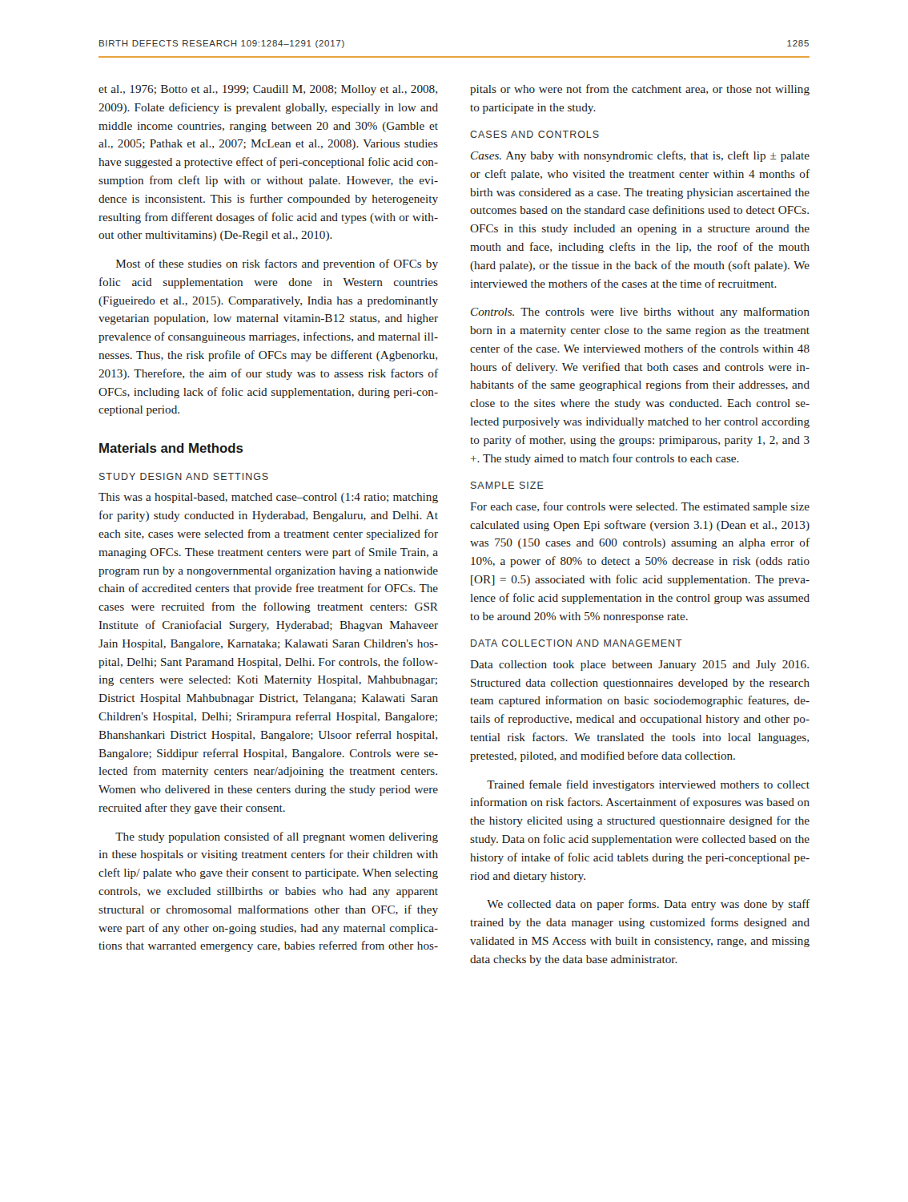BIRTH DEFECTS RESEARCH 109:1284–1291 (2017) 1285
et al., 1976; Botto et al., 1999; Caudill M, 2008; Molloy et al., 2008, 2009). Folate deficiency is prevalent globally, especially in low and middle income countries, ranging between 20 and 30% (Gamble et al., 2005; Pathak et al., 2007; McLean et al., 2008). Various studies have suggested a protective effect of peri-conceptional folic acid consumption from cleft lip with or without palate. However, the evidence is inconsistent. This is further compounded by heterogeneity resulting from different dosages of folic acid and types (with or without other multivitamins) (De-Regil et al., 2010).
Most of these studies on risk factors and prevention of OFCs by folic acid supplementation were done in Western countries (Figueiredo et al., 2015). Comparatively, India has a predominantly vegetarian population, low maternal vitamin-B12 status, and higher prevalence of consanguineous marriages, infections, and maternal illnesses. Thus, the risk profile of OFCs may be different (Agbenorku, 2013). Therefore, the aim of our study was to assess risk factors of OFCs, including lack of folic acid supplementation, during peri-conceptional period.
Materials and Methods
Study design and settings
This was a hospital-based, matched case–control (1:4 ratio; matching for parity) study conducted in Hyderabad, Bengaluru, and Delhi. At each site, cases were selected from a treatment center specialized for managing OFCs. These treatment centers were part of Smile Train, a program run by a nongovernmental organization having a nationwide chain of accredited centers that provide free treatment for OFCs. The cases were recruited from the following treatment centers: GSR Institute of Craniofacial Surgery, Hyderabad; Bhagvan Mahaveer Jain Hospital, Bangalore, Karnataka; Kalawati Saran Children's hospital, Delhi; Sant Paramand Hospital, Delhi. For controls, the following centers were selected: Koti Maternity Hospital, Mahbubnagar; District Hospital Mahbubnagar District, Telangana; Kalawati Saran Children's Hospital, Delhi; Srirampura referral Hospital, Bangalore; Bhanshankari District Hospital, Bangalore; Ulsoor referral hospital, Bangalore; Siddipur referral Hospital, Bangalore. Controls were selected from maternity centers near/adjoining the treatment centers. Women who delivered in these centers during the study period were recruited after they gave their consent.
The study population consisted of all pregnant women delivering in these hospitals or visiting treatment centers for their children with cleft lip/ palate who gave their consent to participate. When selecting controls, we excluded stillbirths or babies who had any apparent structural or chromosomal malformations other than OFC, if they were part of any other on-going studies, had any maternal complications that warranted emergency care, babies referred from other hospitals or who were not from the catchment area, or those not willing to participate in the study.
Cases and controls
Cases. Any baby with nonsyndromic clefts, that is, cleft lip ± palate or cleft palate, who visited the treatment center within 4 months of birth was considered as a case. The treating physician ascertained the outcomes based on the standard case definitions used to detect OFCs. OFCs in this study included an opening in a structure around the mouth and face, including clefts in the lip, the roof of the mouth (hard palate), or the tissue in the back of the mouth (soft palate). We interviewed the mothers of the cases at the time of recruitment.
Controls. The controls were live births without any malformation born in a maternity center close to the same region as the treatment center of the case. We interviewed mothers of the controls within 48 hours of delivery. We verified that both cases and controls were inhabitants of the same geographical regions from their addresses, and close to the sites where the study was conducted. Each control selected purposively was individually matched to her control according to parity of mother, using the groups: primiparous, parity 1, 2, and 3 +. The study aimed to match four controls to each case.
Sample size
For each case, four controls were selected. The estimated sample size calculated using Open Epi software (version 3.1) (Dean et al., 2013) was 750 (150 cases and 600 controls) assuming an alpha error of 10%, a power of 80% to detect a 50% decrease in risk (odds ratio [OR] = 0.5) associated with folic acid supplementation. The prevalence of folic acid supplementation in the control group was assumed to be around 20% with 5% nonresponse rate.
Data collection and management
Data collection took place between January 2015 and July 2016. Structured data collection questionnaires developed by the research team captured information on basic sociodemographic features, details of reproductive, medical and occupational history and other potential risk factors. We translated the tools into local languages, pretested, piloted, and modified before data collection.
Trained female field investigators interviewed mothers to collect information on risk factors. Ascertainment of exposures was based on the history elicited using a structured questionnaire designed for the study. Data on folic acid supplementation were collected based on the history of intake of folic acid tablets during the peri-conceptional period and dietary history.
We collected data on paper forms. Data entry was done by staff trained by the data manager using customized forms designed and validated in MS Access with built in consistency, range, and missing data checks by the data base administrator.